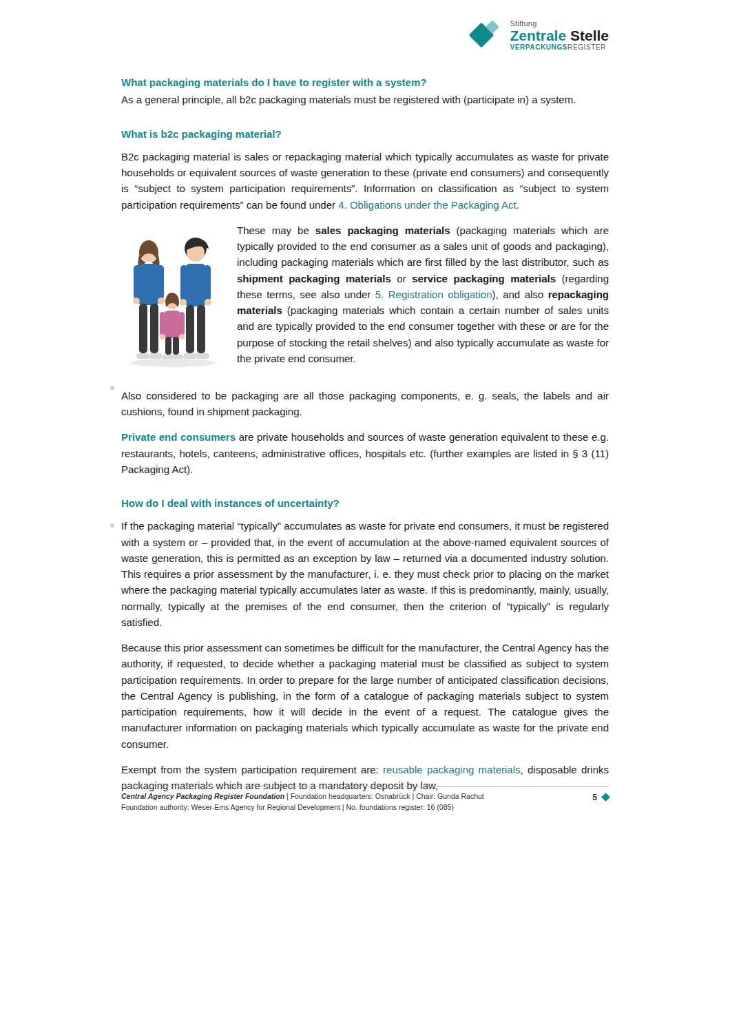Stiftung
Zentrale Stelle
VERPACKUNGSREGISTER
What packaging materials do I have to register with a system?
As a general principle, all b2c packaging materials must be registered with (participate in) a system.
What is b2c packaging material?
B2c packaging material is sales or repackaging material which typically accumulates as waste for private households or equivalent sources of waste generation to these (private end consumers) and consequently is “subject to system participation requirements”. Information on classification as “subject to system participation requirements” can be found under 4. Obligations under the Packaging Act.
These may be sales packaging materials (packaging materials which are typically provided to the end consumer as a sales unit of goods and packaging), including packaging materials which are first filled by the last distributor, such as shipment packaging materials or service packaging materials (regarding these terms, see also under 5. Registration obligation), and also repackaging materials (packaging materials which contain a certain number of sales units and are typically provided to the end consumer together with these or are for the purpose of stocking the retail shelves) and also typically accumulate as waste for the private end consumer.
Also considered to be packaging are all those packaging components, e. g. seals, the labels and air cushions, found in shipment packaging.
Private end consumers are private households and sources of waste generation equivalent to these e.g. restaurants, hotels, canteens, administrative offices, hospitals etc. (further examples are listed in § 3 (11) Packaging Act).
How do I deal with instances of uncertainty?
If the packaging material “typically” accumulates as waste for private end consumers, it must be registered with a system or – provided that, in the event of accumulation at the above-named equivalent sources of waste generation, this is permitted as an exception by law – returned via a documented industry solution. This requires a prior assessment by the manufacturer, i. e. they must check prior to placing on the market where the packaging material typically accumulates later as waste. If this is predominantly, mainly, usually, normally, typically at the premises of the end consumer, then the criterion of “typically” is regularly satisfied.
Because this prior assessment can sometimes be difficult for the manufacturer, the Central Agency has the authority, if requested, to decide whether a packaging material must be classified as subject to system participation requirements. In order to prepare for the large number of anticipated classification decisions, the Central Agency is publishing, in the form of a catalogue of packaging materials subject to system participation requirements, how it will decide in the event of a request. The catalogue gives the manufacturer information on packaging materials which typically accumulate as waste for the private end consumer.
Exempt from the system participation requirement are: reusable packaging materials, disposable drinks packaging materials which are subject to a mandatory deposit by law,
Central Agency Packaging Register Foundation | Foundation headquarters: Osnabrück | Chair: Gunda Rachut
Foundation authority: Weser-Ems Agency for Regional Development | No. foundations register: 16 (085)
5